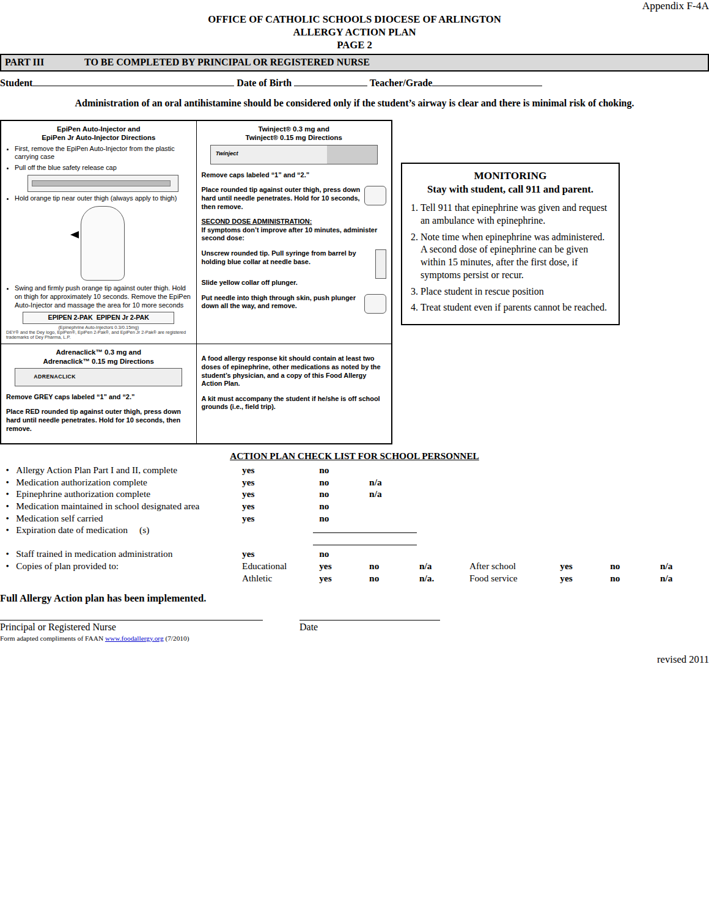Appendix F-4A
OFFICE OF CATHOLIC SCHOOLS DIOCESE OF ARLINGTON
ALLERGY ACTION PLAN
PAGE 2
PART III TO BE COMPLETED BY PRINCIPAL OR REGISTERED NURSE
Student Date of Birth Teacher/Grade
Administration of an oral antihistamine should be considered only if the student’s airway is clear and there is minimal risk of choking.
| EpiPen Auto-Injector and EpiPen Jr Auto-Injector Directions First, remove the EpiPen Auto-Injector from the plastic carrying case Pull off the blue safety release cap Hold orange tip near outer thigh (always apply to thigh) Swing and firmly push orange tip against outer thigh. Hold on thigh for approximately 10 seconds. Remove the EpiPen Auto-Injector and massage the area for 10 more seconds EPIPEN 2-PAK EPIPEN Jr 2-PAK (Epinephrine Auto-Injectors 0.3/0.15mg) DEY® and the Dey logo, EpiPen®, EpiPen 2-Pak®, and EpiPen Jr 2-Pak® are registered trademarks of Dey Pharma, L.P. | Twinject® 0.3 mg and Twinject® 0.15 mg Directions Remove caps labeled “1” and “2.” Place rounded tip against outer thigh, press down hard until needle penetrates. Hold for 10 seconds, then remove. SECOND DOSE ADMINISTRATION: If symptoms don’t improve after 10 minutes, administer second dose: Unscrew rounded tip. Pull syringe from barrel by holding blue collar at needle base. Slide yellow collar off plunger. Put needle into thigh through skin, push plunger down all the way, and remove. |
| Adrenaclick™ 0.3 mg and Adrenaclick™ 0.15 mg Directions Remove GREY caps labeled “1” and “2.” Place RED rounded tip against outer thigh, press down hard until needle penetrates. Hold for 10 seconds, then remove. | A food allergy response kit should contain at least two doses of epinephrine, other medications as noted by the student’s physician, and a copy of this Food Allergy Action Plan. A kit must accompany the student if he/she is off school grounds (i.e., field trip). |
MONITORING
Stay with student, call 911 and parent.
Tell 911 that epinephrine was given and request an ambulance with epinephrine.
Note time when epinephrine was administered. A second dose of epinephrine can be given within 15 minutes, after the first dose, if symptoms persist or recur.
Place student in rescue position
Treat student even if parents cannot be reached.
ACTION PLAN CHECK LIST FOR SCHOOL PERSONNEL
| • | Allergy Action Plan Part I and II, complete | yes | no | | | | | |
| • | Medication authorization complete | yes | no | n/a | | | | |
| • | Epinephrine authorization complete | yes | no | n/a | | | | |
| • | Medication maintained in school designated area | yes | no | | | | | |
| • | Medication self carried | yes | no | | | | | |
| • | Expiration date of medication (s) | | | | | |
| • | Staff trained in medication administration | yes | no | | | | | |
| • | Copies of plan provided to: | Educational | yes | no | n/a | After school | yes | no | n/a |
| | | Athletic | yes | no | n/a. | Food service | yes | no | n/a |
Full Allergy Action plan has been implemented.
Principal or Registered Nurse
Date
Form adapted compliments of FAAN www.foodallergy.org (7/2010)
revised 2011